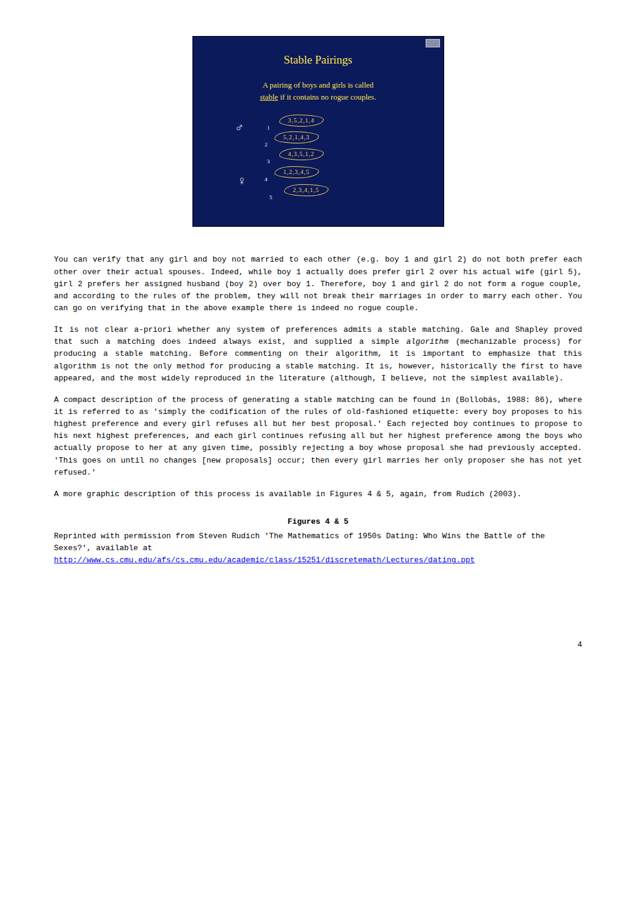Stable Pairings
A pairing of boys and girls is called
stable if it contains no rogue couples.
♂
♀
1
2
3
4
5
3,5,2,1,4
5,2,1,4,3
4,3,5,1,2
1,2,3,4,5
2,3,4,1,5
You can verify that any girl and boy not married to each other (e.g. boy 1 and girl 2) do not both prefer each other over their actual spouses. Indeed, while boy 1 actually does prefer girl 2 over his actual wife (girl 5), girl 2 prefers her assigned husband (boy 2) over boy 1. Therefore, boy 1 and girl 2 do not form a rogue couple, and according to the rules of the problem, they will not break their marriages in order to marry each other. You can go on verifying that in the above example there is indeed no rogue couple.
It is not clear a-priori whether any system of preferences admits a stable matching. Gale and Shapley proved that such a matching does indeed always exist, and supplied a simple algorithm (mechanizable process) for producing a stable matching. Before commenting on their algorithm, it is important to emphasize that this algorithm is not the only method for producing a stable matching. It is, however, historically the first to have appeared, and the most widely reproduced in the literature (although, I believe, not the simplest available).
A compact description of the process of generating a stable matching can be found in (Bollobás, 1988: 86), where it is referred to as 'simply the codification of the rules of old-fashioned etiquette: every boy proposes to his highest preference and every girl refuses all but her best proposal.' Each rejected boy continues to propose to his next highest preferences, and each girl continues refusing all but her highest preference among the boys who actually propose to her at any given time, possibly rejecting a boy whose proposal she had previously accepted. 'This goes on until no changes [new proposals] occur; then every girl marries her only proposer she has not yet refused.'
A more graphic description of this process is available in Figures 4 & 5, again, from Rudich (2003).
Figures 4 & 5
Reprinted with permission from Steven Rudich 'The Mathematics of 1950s Dating: Who Wins the Battle of the Sexes?', available at
http://www.cs.cmu.edu/afs/cs.cmu.edu/academic/class/15251/discretemath/Lectures/dating.ppt
4